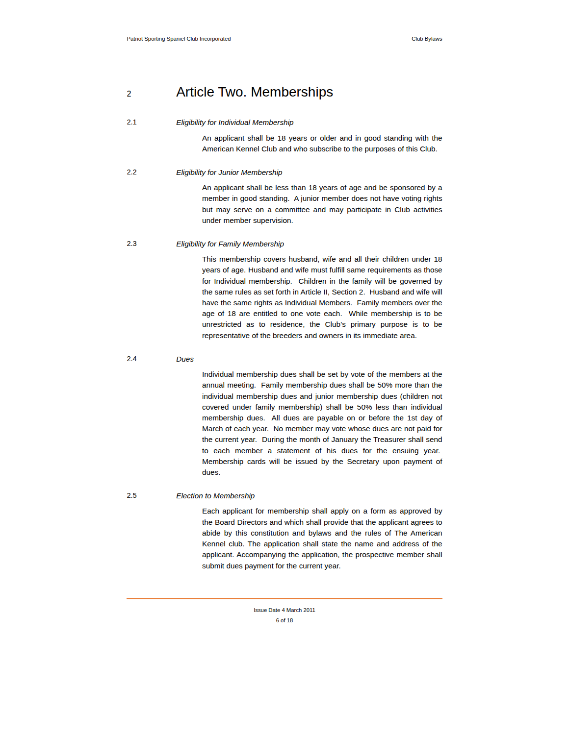Patriot Sporting Spaniel Club Incorporated Club Bylaws
2 Article Two. Memberships
2.1 Eligibility for Individual Membership
An applicant shall be 18 years or older and in good standing with the American Kennel Club and who subscribe to the purposes of this Club.
2.2 Eligibility for Junior Membership
An applicant shall be less than 18 years of age and be sponsored by a member in good standing. A junior member does not have voting rights but may serve on a committee and may participate in Club activities under member supervision.
2.3 Eligibility for Family Membership
This membership covers husband, wife and all their children under 18 years of age. Husband and wife must fulfill same requirements as those for Individual membership. Children in the family will be governed by the same rules as set forth in Article II, Section 2. Husband and wife will have the same rights as Individual Members. Family members over the age of 18 are entitled to one vote each. While membership is to be unrestricted as to residence, the Club’s primary purpose is to be representative of the breeders and owners in its immediate area.
2.4 Dues
Individual membership dues shall be set by vote of the members at the annual meeting. Family membership dues shall be 50% more than the individual membership dues and junior membership dues (children not covered under family membership) shall be 50% less than individual membership dues. All dues are payable on or before the 1st day of March of each year. No member may vote whose dues are not paid for the current year. During the month of January the Treasurer shall send to each member a statement of his dues for the ensuing year. Membership cards will be issued by the Secretary upon payment of dues.
2.5 Election to Membership
Each applicant for membership shall apply on a form as approved by the Board Directors and which shall provide that the applicant agrees to abide by this constitution and bylaws and the rules of The American Kennel club. The application shall state the name and address of the applicant. Accompanying the application, the prospective member shall submit dues payment for the current year.
Issue Date 4 March 2011 6 of 18